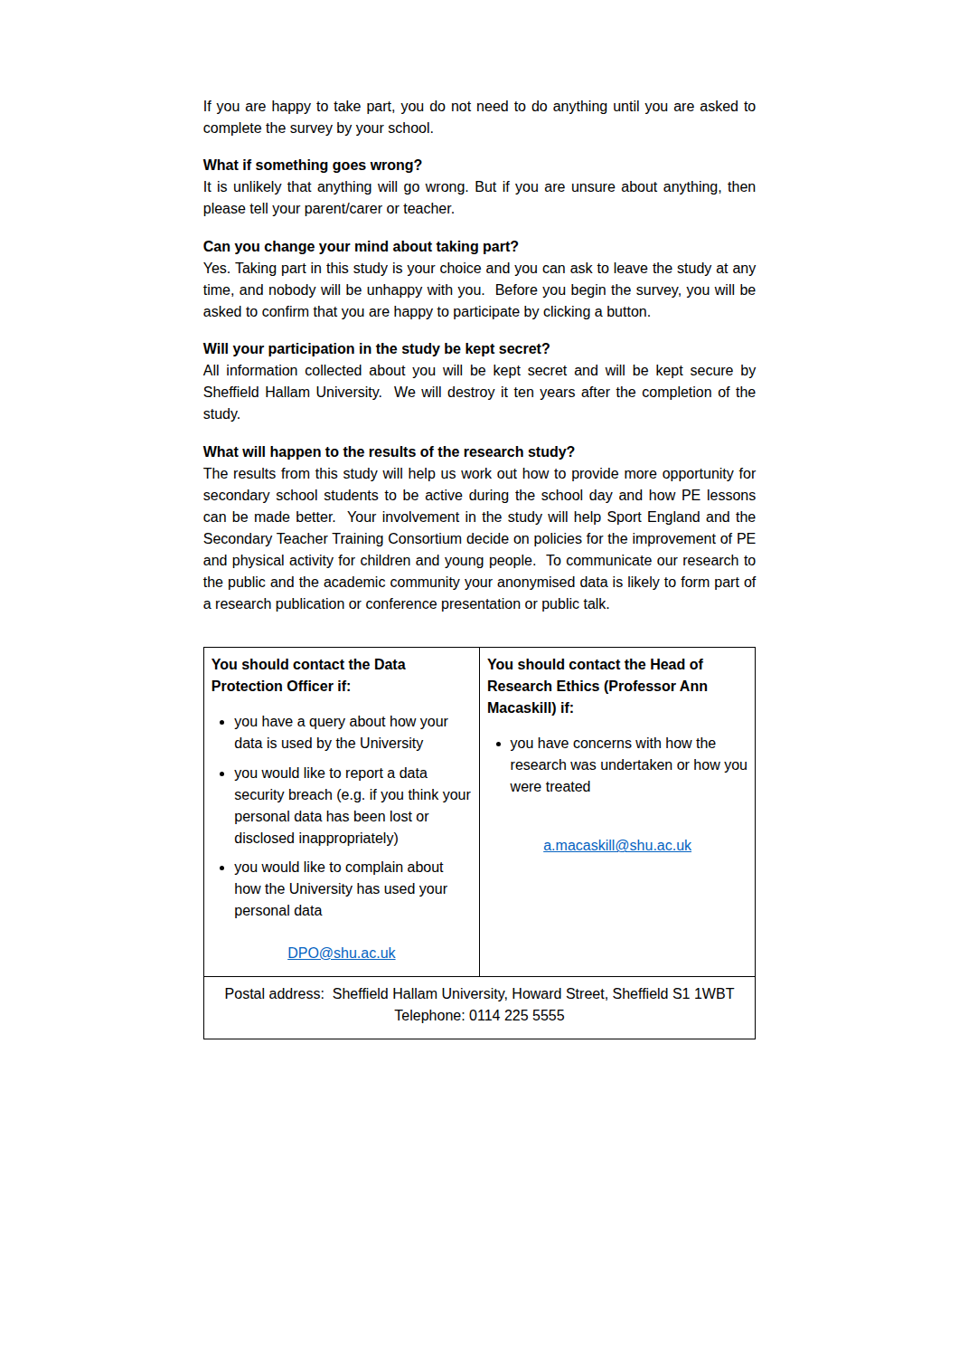If you are happy to take part, you do not need to do anything until you are asked to complete the survey by your school.
What if something goes wrong?
It is unlikely that anything will go wrong. But if you are unsure about anything, then please tell your parent/carer or teacher.
Can you change your mind about taking part?
Yes. Taking part in this study is your choice and you can ask to leave the study at any time, and nobody will be unhappy with you. Before you begin the survey, you will be asked to confirm that you are happy to participate by clicking a button.
Will your participation in the study be kept secret?
All information collected about you will be kept secret and will be kept secure by Sheffield Hallam University. We will destroy it ten years after the completion of the study.
What will happen to the results of the research study?
The results from this study will help us work out how to provide more opportunity for secondary school students to be active during the school day and how PE lessons can be made better. Your involvement in the study will help Sport England and the Secondary Teacher Training Consortium decide on policies for the improvement of PE and physical activity for children and young people. To communicate our research to the public and the academic community your anonymised data is likely to form part of a research publication or conference presentation or public talk.
| You should contact the Data Protection Officer if: you have a query about how your data is used by the University you would like to report a data security breach (e.g. if you think your personal data has been lost or disclosed inappropriately) you would like to complain about how the University has used your personal data DPO@shu.ac.uk | You should contact the Head of Research Ethics (Professor Ann Macaskill) if: you have concerns with how the research was undertaken or how you were treated a.macaskill@shu.ac.uk |
| Postal address: Sheffield Hallam University, Howard Street, Sheffield S1 1WBT Telephone: 0114 225 5555 |